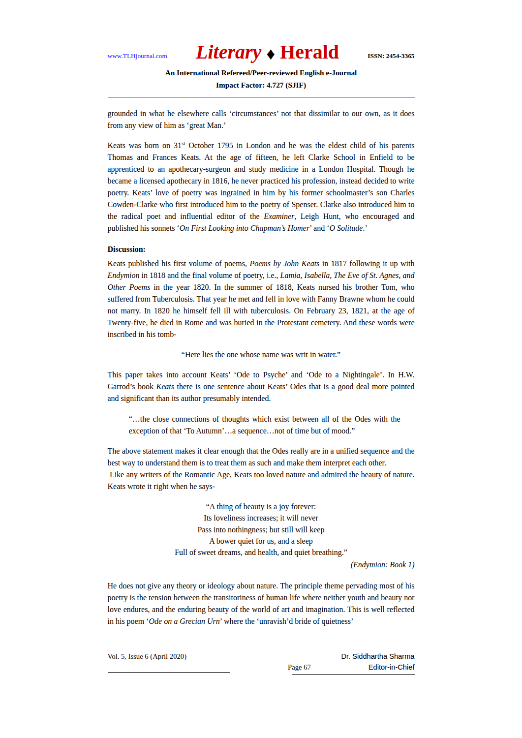www.TLHjournal.com
Literary ♦ Herald
ISSN: 2454-3365
An International Refereed/Peer-reviewed English e-Journal
Impact Factor: 4.727 (SJIF)
grounded in what he elsewhere calls ‘circumstances’ not that dissimilar to our own, as it does from any view of him as ‘great Man.’
Keats was born on 31st October 1795 in London and he was the eldest child of his parents Thomas and Frances Keats. At the age of fifteen, he left Clarke School in Enfield to be apprenticed to an apothecary-surgeon and study medicine in a London Hospital. Though he became a licensed apothecary in 1816, he never practiced his profession, instead decided to write poetry. Keats’ love of poetry was ingrained in him by his former schoolmaster’s son Charles Cowden-Clarke who first introduced him to the poetry of Spenser. Clarke also introduced him to the radical poet and influential editor of the Examiner, Leigh Hunt, who encouraged and published his sonnets ‘On First Looking into Chapman’s Homer’ and ‘O Solitude.’
Discussion:
Keats published his first volume of poems, Poems by John Keats in 1817 following it up with Endymion in 1818 and the final volume of poetry, i.e., Lamia, Isabella, The Eve of St. Agnes, and Other Poems in the year 1820. In the summer of 1818, Keats nursed his brother Tom, who suffered from Tuberculosis. That year he met and fell in love with Fanny Brawne whom he could not marry. In 1820 he himself fell ill with tuberculosis. On February 23, 1821, at the age of Twenty-five, he died in Rome and was buried in the Protestant cemetery. And these words were inscribed in his tomb-
“Here lies the one whose name was writ in water.”
This paper takes into account Keats’ ‘Ode to Psyche’ and ‘Ode to a Nightingale’. In H.W. Garrod’s book Keats there is one sentence about Keats’ Odes that is a good deal more pointed and significant than its author presumably intended.
“…the close connections of thoughts which exist between all of the Odes with the exception of that ‘To Autumn’…a sequence…not of time but of mood.”
The above statement makes it clear enough that the Odes really are in a unified sequence and the best way to understand them is to treat them as such and make them interpret each other.
Like any writers of the Romantic Age, Keats too loved nature and admired the beauty of nature. Keats wrote it right when he says-
“A thing of beauty is a joy forever:
Its loveliness increases; it will never
Pass into nothingness; but still will keep
A bower quiet for us, and a sleep
Full of sweet dreams, and health, and quiet breathing.”
(Endymion: Book 1)
He does not give any theory or ideology about nature. The principle theme pervading most of his poetry is the tension between the transitoriness of human life where neither youth and beauty nor love endures, and the enduring beauty of the world of art and imagination. This is well reflected in his poem ‘Ode on a Grecian Urn’ where the ‘unravish’d bride of quietness’
Vol. 5, Issue 6 (April 2020)
Dr. Siddhartha Sharma
Page 67
Editor-in-Chief